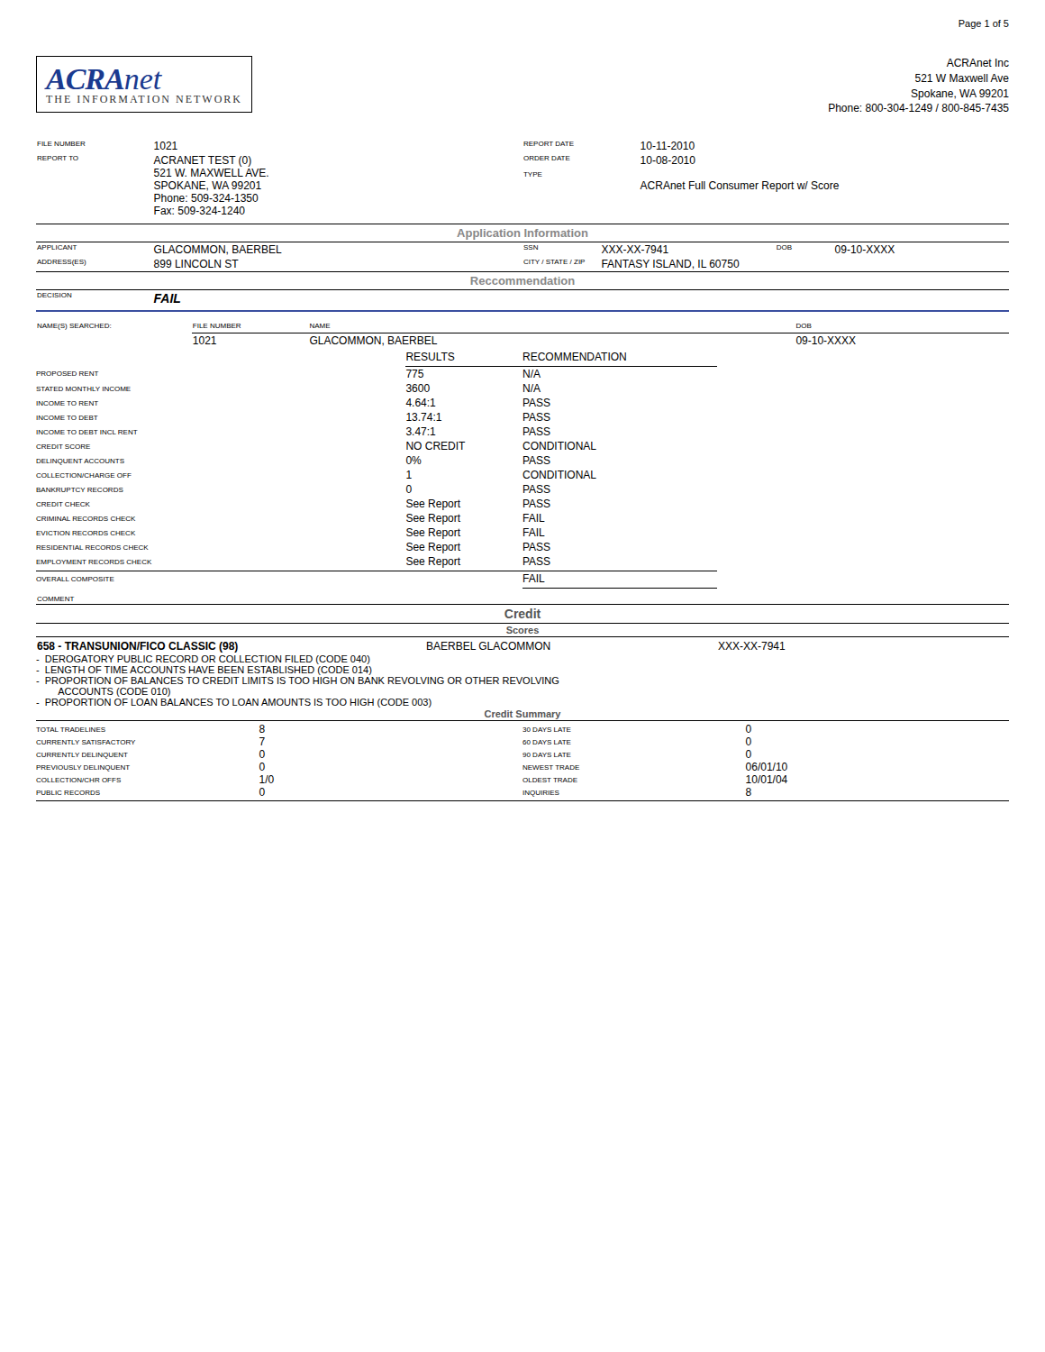Page 1 of 5
ACRA net
THE INFORMATION NETWORK
ACRAnet Inc
521 W Maxwell Ave
Spokane, WA 99201
Phone: 800-304-1249 / 800-845-7435
| FILE NUMBER | 1021 | REPORT DATE | 10-11-2010 |
| REPORT TO | ACRANET TEST (0) 521 W. MAXWELL AVE. SPOKANE, WA 99201 Phone: 509-324-1350 Fax: 509-324-1240 | ORDER DATE TYPE | 10-08-2010 ACRAnet Full Consumer Report w/ Score |
Application Information
| APPLICANT | GLACOMMON, BAERBEL | SSN | XXX-XX-7941 | DOB | 09-10-XXXX |
| ADDRESS(ES) | 899 LINCOLN ST | CITY / STATE / ZIP | FANTASY ISLAND, IL 60750 |
Reccommendation
| DECISION | FAIL |
| NAME(S) SEARCHED: | FILE NUMBER | NAME | DOB |
| | 1021 | GLACOMMON, BAERBEL | 09-10-XXXX |
| | RESULTS | RECOMMENDATION |
| PROPOSED RENT | 775 | N/A | |
| STATED MONTHLY INCOME | 3600 | N/A | |
| INCOME TO RENT | 4.64:1 | PASS | |
| INCOME TO DEBT | 13.74:1 | PASS | |
| INCOME TO DEBT INCL RENT | 3.47:1 | PASS | |
| CREDIT SCORE | NO CREDIT | CONDITIONAL | |
| DELINQUENT ACCOUNTS | 0% | PASS | |
| COLLECTION/CHARGE OFF | 1 | CONDITIONAL | |
| BANKRUPTCY RECORDS | 0 | PASS | |
| CREDIT CHECK | See Report | PASS | |
| CRIMINAL RECORDS CHECK | See Report | FAIL | |
| EVICTION RECORDS CHECK | See Report | FAIL | |
| RESIDENTIAL RECORDS CHECK | See Report | PASS | |
| EMPLOYMENT RECORDS CHECK | See Report | PASS | |
| OVERALL COMPOSITE | | FAIL | |
| COMMENT |
Credit
Scores
| 658 - TRANSUNION/FICO CLASSIC (98) | BAERBEL GLACOMMON | XXX-XX-7941 |
- DEROGATORY PUBLIC RECORD OR COLLECTION FILED (CODE 040)
- LENGTH OF TIME ACCOUNTS HAVE BEEN ESTABLISHED (CODE 014)
- PROPORTION OF BALANCES TO CREDIT LIMITS IS TOO HIGH ON BANK REVOLVING OR OTHER REVOLVING
ACCOUNTS (CODE 010)
- PROPORTION OF LOAN BALANCES TO LOAN AMOUNTS IS TOO HIGH (CODE 003)
Credit Summary
| TOTAL TRADELINES | 8 | 30 DAYS LATE | 0 |
| CURRENTLY SATISFACTORY | 7 | 60 DAYS LATE | 0 |
| CURRENTLY DELINQUENT | 0 | 90 DAYS LATE | 0 |
| PREVIOUSLY DELINQUENT | 0 | NEWEST TRADE | 06/01/10 |
| COLLECTION/CHR OFFS | 1/0 | OLDEST TRADE | 10/01/04 |
| PUBLIC RECORDS | 0 | INQUIRIES | 8 |